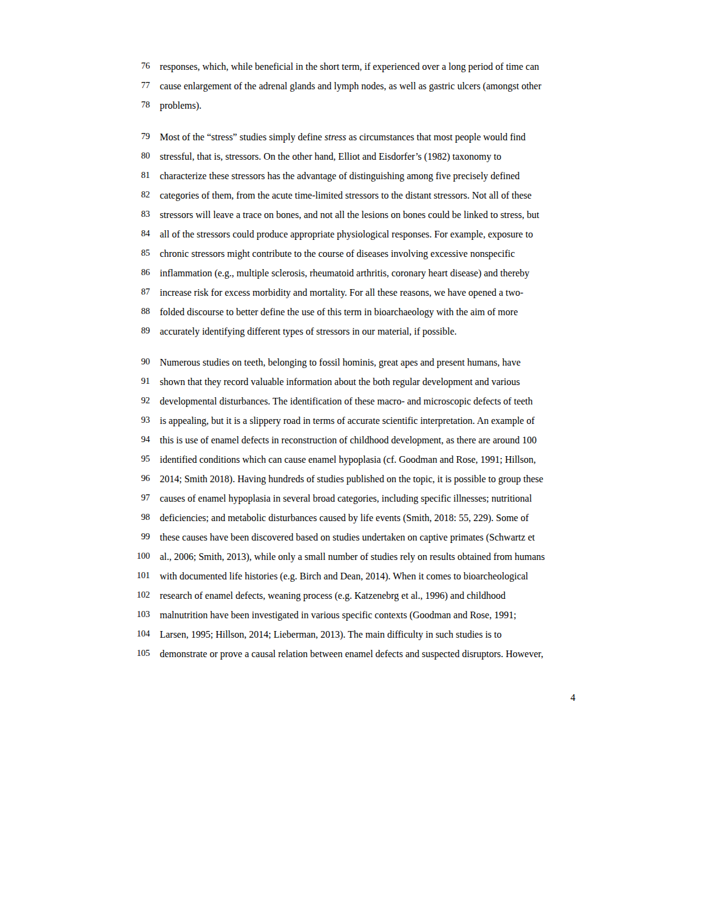responses, which, while beneficial in the short term, if experienced over a long period of time can
cause enlargement of the adrenal glands and lymph nodes, as well as gastric ulcers (amongst other
problems).
Most of the “stress” studies simply define stress as circumstances that most people would find
stressful, that is, stressors. On the other hand, Elliot and Eisdorfer’s (1982) taxonomy to
characterize these stressors has the advantage of distinguishing among five precisely defined
categories of them, from the acute time-limited stressors to the distant stressors. Not all of these
stressors will leave a trace on bones, and not all the lesions on bones could be linked to stress, but
all of the stressors could produce appropriate physiological responses. For example, exposure to
chronic stressors might contribute to the course of diseases involving excessive nonspecific
inflammation (e.g., multiple sclerosis, rheumatoid arthritis, coronary heart disease) and thereby
increase risk for excess morbidity and mortality. For all these reasons, we have opened a two-
folded discourse to better define the use of this term in bioarchaeology with the aim of more
accurately identifying different types of stressors in our material, if possible.
Numerous studies on teeth, belonging to fossil hominis, great apes and present humans, have
shown that they record valuable information about the both regular development and various
developmental disturbances. The identification of these macro- and microscopic defects of teeth
is appealing, but it is a slippery road in terms of accurate scientific interpretation. An example of
this is use of enamel defects in reconstruction of childhood development, as there are around 100
identified conditions which can cause enamel hypoplasia (cf. Goodman and Rose, 1991; Hillson,
2014; Smith 2018). Having hundreds of studies published on the topic, it is possible to group these
causes of enamel hypoplasia in several broad categories, including specific illnesses; nutritional
deficiencies; and metabolic disturbances caused by life events (Smith, 2018: 55, 229). Some of
these causes have been discovered based on studies undertaken on captive primates (Schwartz et
al., 2006; Smith, 2013), while only a small number of studies rely on results obtained from humans
with documented life histories (e.g. Birch and Dean, 2014). When it comes to bioarcheological
research of enamel defects, weaning process (e.g. Katzenebrg et al., 1996) and childhood
malnutrition have been investigated in various specific contexts (Goodman and Rose, 1991;
Larsen, 1995; Hillson, 2014; Lieberman, 2013). The main difficulty in such studies is to
demonstrate or prove a causal relation between enamel defects and suspected disruptors. However,
4